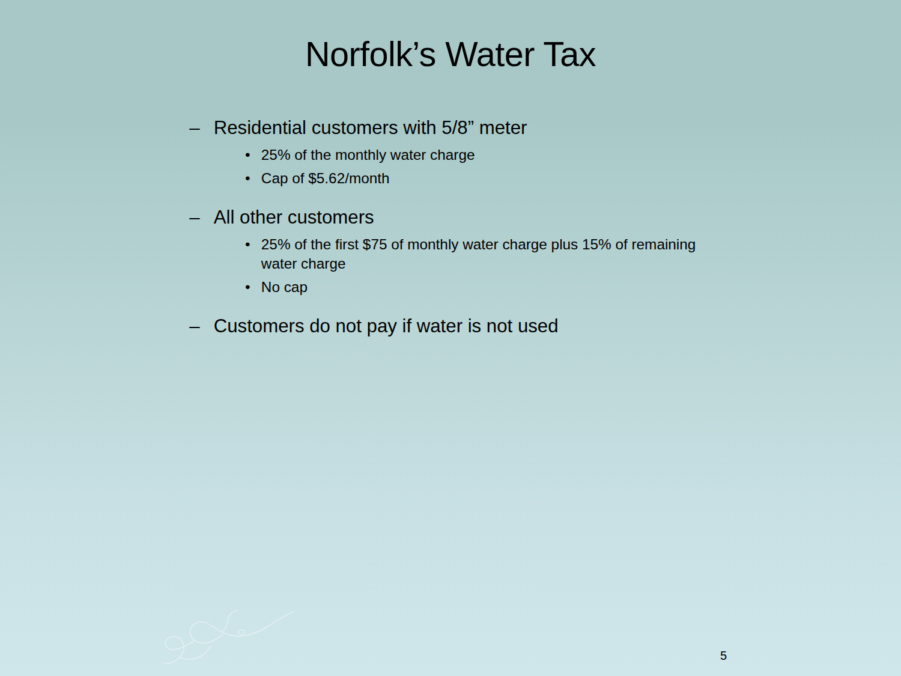Norfolk’s Water Tax
Residential customers with 5/8” meter
25% of the monthly water charge
Cap of $5.62/month
All other customers
25% of the first $75 of monthly water charge plus 15% of remaining water charge
No cap
Customers do not pay if water is not used
5